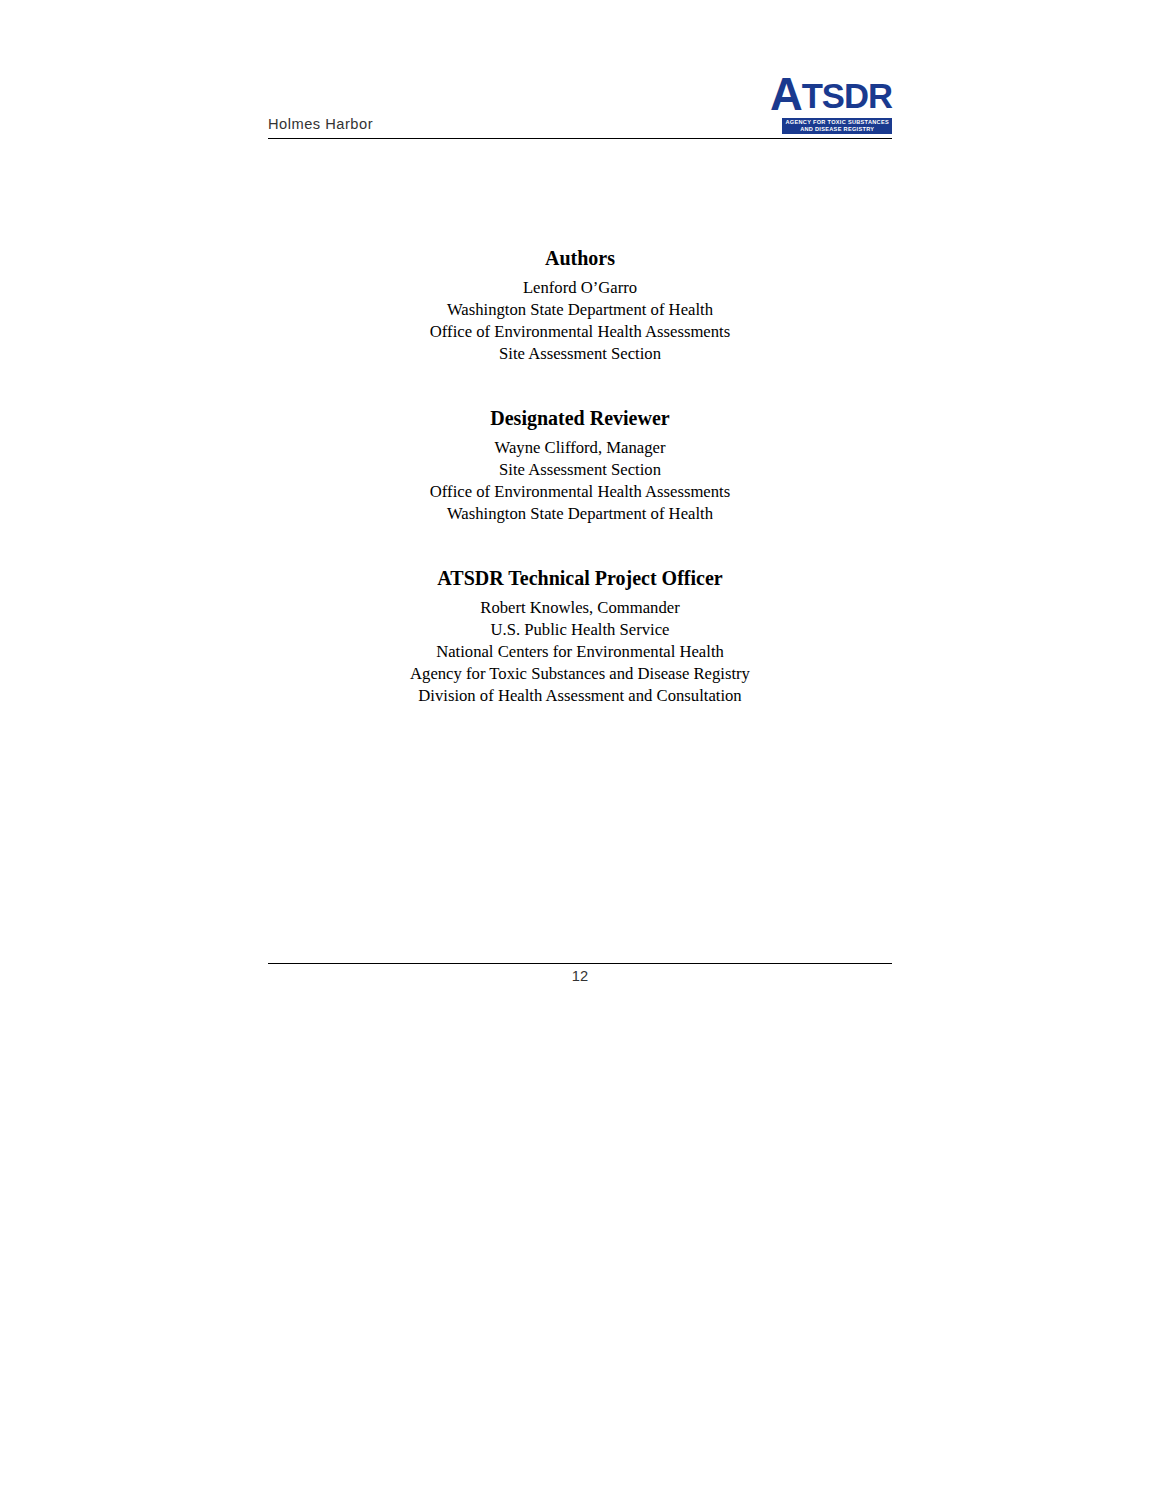Holmes Harbor
ATSDR
AGENCY FOR TOXIC SUBSTANCES
AND DISEASE REGISTRY
Authors
Lenford O’Garro
Washington State Department of Health
Office of Environmental Health Assessments
Site Assessment Section
Designated Reviewer
Wayne Clifford, Manager
Site Assessment Section
Office of Environmental Health Assessments
Washington State Department of Health
ATSDR Technical Project Officer
Robert Knowles, Commander
U.S. Public Health Service
National Centers for Environmental Health
Agency for Toxic Substances and Disease Registry
Division of Health Assessment and Consultation
12